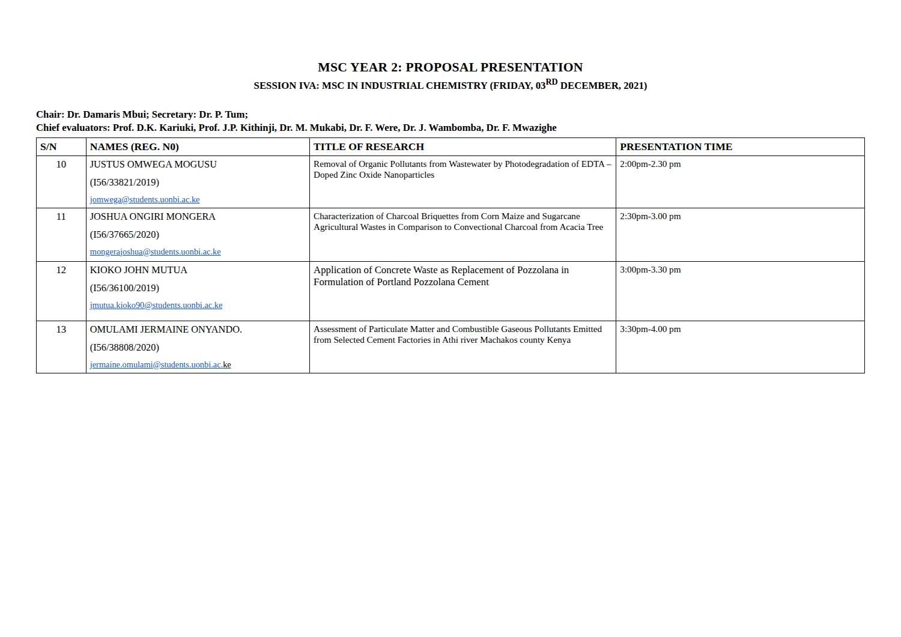MSC YEAR 2: PROPOSAL PRESENTATION
SESSION IVA: MSC IN INDUSTRIAL CHEMISTRY (FRIDAY, 03RD DECEMBER, 2021)
Chair: Dr. Damaris Mbui; Secretary: Dr. P. Tum;
Chief evaluators: Prof. D.K. Kariuki, Prof. J.P. Kithinji, Dr. M. Mukabi, Dr. F. Were, Dr. J. Wambomba, Dr. F. Mwazighe
| S/N | NAMES (REG. N0) | TITLE OF RESEARCH | PRESENTATION TIME |
| --- | --- | --- | --- |
| 10 | JUSTUS OMWEGA MOGUSU (I56/33821/2019) jomwega@students.uonbi.ac.ke | Removal of Organic Pollutants from Wastewater by Photodegradation of EDTA – Doped Zinc Oxide Nanoparticles | 2:00pm-2.30 pm |
| 11 | JOSHUA ONGIRI MONGERA (I56/37665/2020) mongerajoshua@students.uonbi.ac.ke | Characterization of Charcoal Briquettes from Corn Maize and Sugarcane Agricultural Wastes in Comparison to Convectional Charcoal from Acacia Tree | 2:30pm-3.00 pm |
| 12 | KIOKO JOHN MUTUA (I56/36100/2019) jmutua.kioko90@students.uonbi.ac.ke | Application of Concrete Waste as Replacement of Pozzolana in Formulation of Portland Pozzolana Cement | 3:00pm-3.30 pm |
| 13 | OMULAMI JERMAINE ONYANDO. (I56/38808/2020) jermaine.omulami@students.uonbi.ac. ke | Assessment of Particulate Matter and Combustible Gaseous Pollutants Emitted from Selected Cement Factories in Athi river Machakos county Kenya | 3:30pm-4.00 pm |